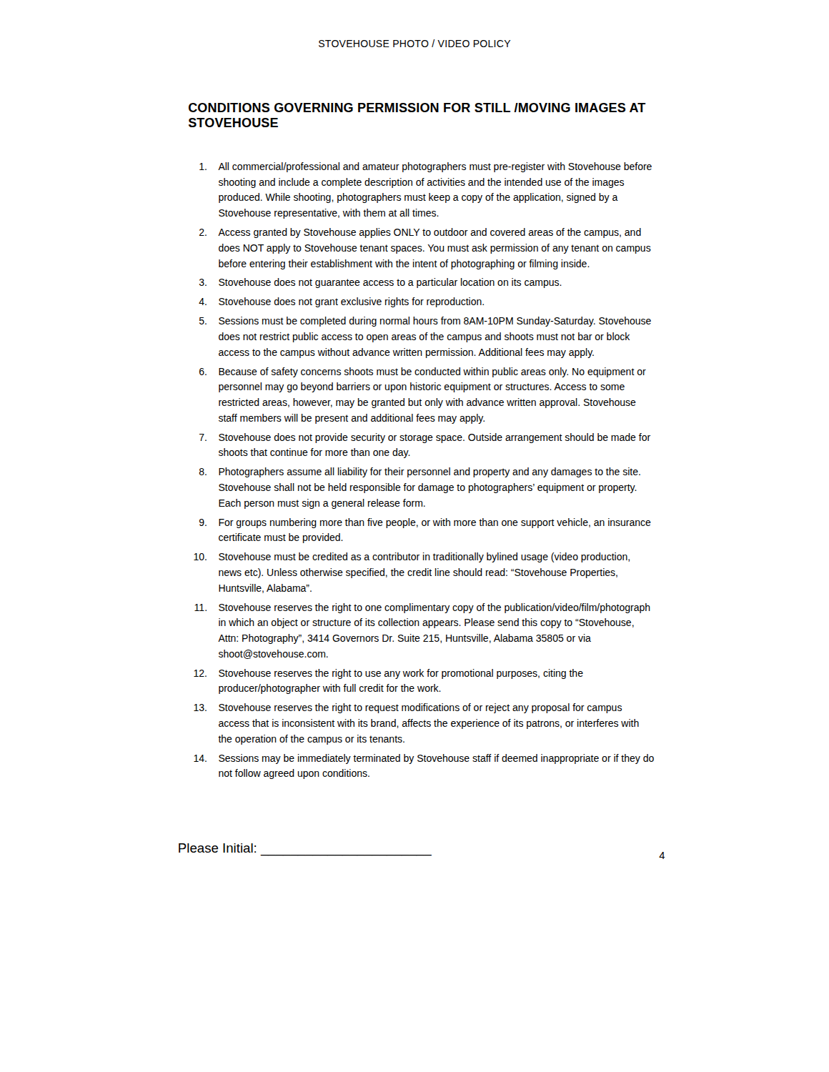STOVEHOUSE PHOTO / VIDEO POLICY
CONDITIONS GOVERNING PERMISSION FOR STILL /MOVING IMAGES AT STOVEHOUSE
All commercial/professional and amateur photographers must pre-register with Stovehouse before shooting and include a complete description of activities and the intended use of the images produced. While shooting, photographers must keep a copy of the application, signed by a Stovehouse representative, with them at all times.
Access granted by Stovehouse applies ONLY to outdoor and covered areas of the campus, and does NOT apply to Stovehouse tenant spaces. You must ask permission of any tenant on campus before entering their establishment with the intent of photographing or filming inside.
Stovehouse does not guarantee access to a particular location on its campus.
Stovehouse does not grant exclusive rights for reproduction.
Sessions must be completed during normal hours from 8AM-10PM Sunday-Saturday. Stovehouse does not restrict public access to open areas of the campus and shoots must not bar or block access to the campus without advance written permission. Additional fees may apply.
Because of safety concerns shoots must be conducted within public areas only. No equipment or personnel may go beyond barriers or upon historic equipment or structures. Access to some restricted areas, however, may be granted but only with advance written approval. Stovehouse staff members will be present and additional fees may apply.
Stovehouse does not provide security or storage space. Outside arrangement should be made for shoots that continue for more than one day.
Photographers assume all liability for their personnel and property and any damages to the site. Stovehouse shall not be held responsible for damage to photographers’ equipment or property. Each person must sign a general release form.
For groups numbering more than five people, or with more than one support vehicle, an insurance certificate must be provided.
Stovehouse must be credited as a contributor in traditionally bylined usage (video production, news etc). Unless otherwise specified, the credit line should read: “Stovehouse Properties, Huntsville, Alabama”.
Stovehouse reserves the right to one complimentary copy of the publication/video/film/photograph in which an object or structure of its collection appears. Please send this copy to “Stovehouse, Attn: Photography”, 3414 Governors Dr. Suite 215, Huntsville, Alabama 35805 or via shoot@stovehouse.com.
Stovehouse reserves the right to use any work for promotional purposes, citing the producer/photographer with full credit for the work.
Stovehouse reserves the right to request modifications of or reject any proposal for campus access that is inconsistent with its brand, affects the experience of its patrons, or interferes with the operation of the campus or its tenants.
Sessions may be immediately terminated by Stovehouse staff if deemed inappropriate or if they do not follow agreed upon conditions.
Please Initial: _______________________
4